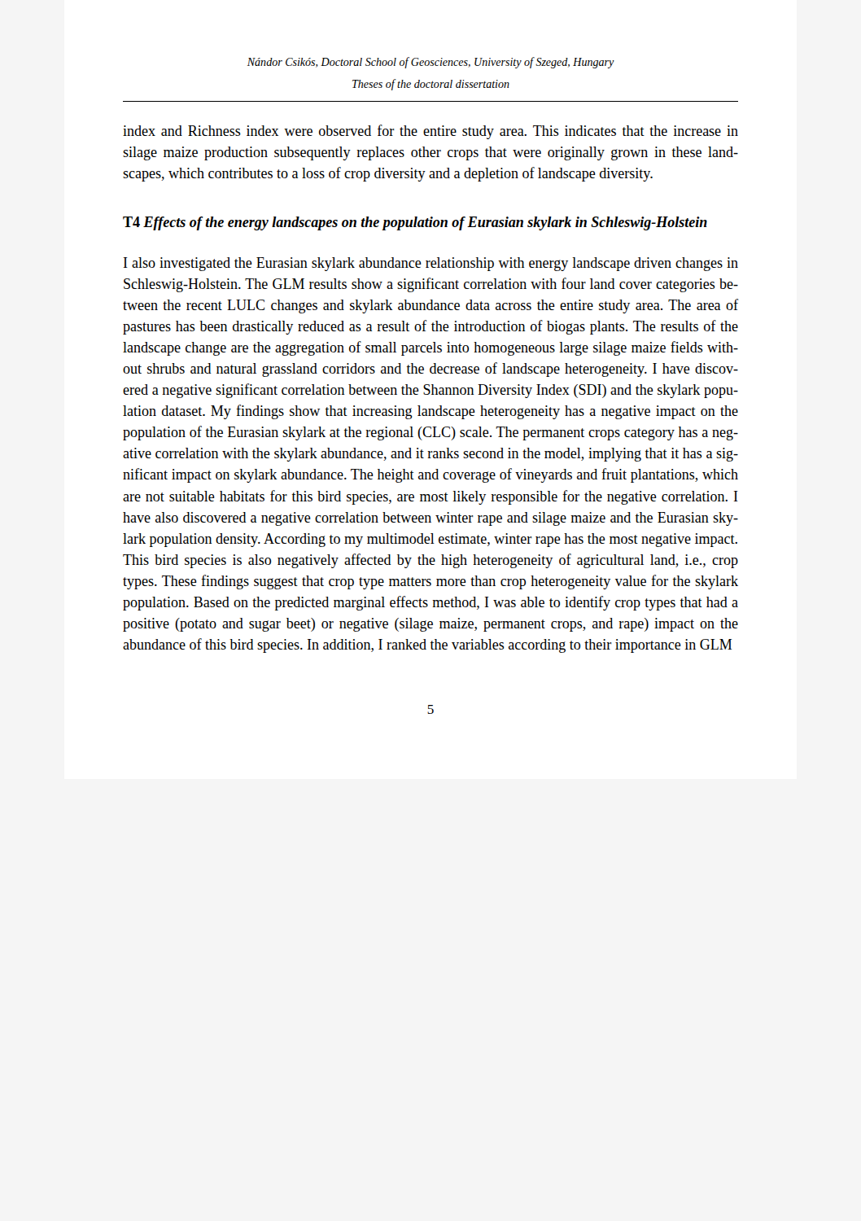Nándor Csikós, Doctoral School of Geosciences, University of Szeged, Hungary Theses of the doctoral dissertation
index and Richness index were observed for the entire study area. This indicates that the increase in silage maize production subsequently replaces other crops that were originally grown in these landscapes, which contributes to a loss of crop diversity and a depletion of landscape diversity.
T4 Effects of the energy landscapes on the population of Eurasian skylark in Schleswig-Holstein
I also investigated the Eurasian skylark abundance relationship with energy landscape driven changes in Schleswig-Holstein. The GLM results show a significant correlation with four land cover categories between the recent LULC changes and skylark abundance data across the entire study area. The area of pastures has been drastically reduced as a result of the introduction of biogas plants. The results of the landscape change are the aggregation of small parcels into homogeneous large silage maize fields without shrubs and natural grassland corridors and the decrease of landscape heterogeneity. I have discovered a negative significant correlation between the Shannon Diversity Index (SDI) and the skylark population dataset. My findings show that increasing landscape heterogeneity has a negative impact on the population of the Eurasian skylark at the regional (CLC) scale. The permanent crops category has a negative correlation with the skylark abundance, and it ranks second in the model, implying that it has a significant impact on skylark abundance. The height and coverage of vineyards and fruit plantations, which are not suitable habitats for this bird species, are most likely responsible for the negative correlation. I have also discovered a negative correlation between winter rape and silage maize and the Eurasian skylark population density. According to my multimodel estimate, winter rape has the most negative impact. This bird species is also negatively affected by the high heterogeneity of agricultural land, i.e., crop types. These findings suggest that crop type matters more than crop heterogeneity value for the skylark population. Based on the predicted marginal effects method, I was able to identify crop types that had a positive (potato and sugar beet) or negative (silage maize, permanent crops, and rape) impact on the abundance of this bird species. In addition, I ranked the variables according to their importance in GLM
5